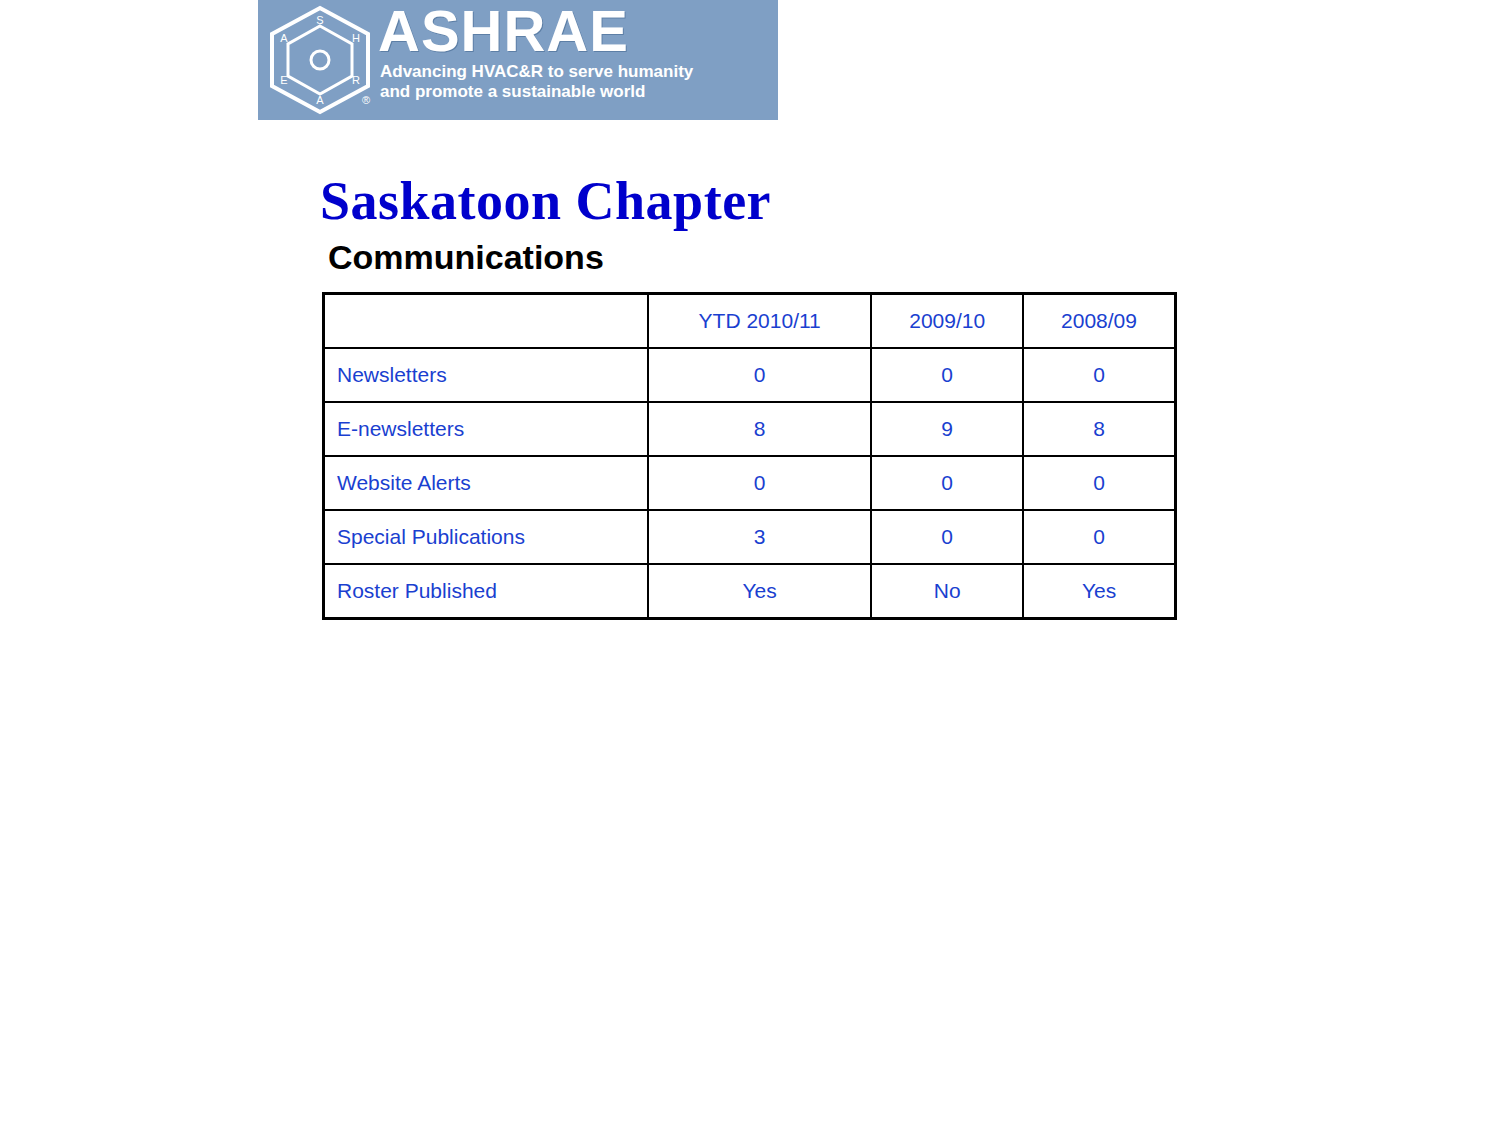S H R A E A
ASHRAE
Advancing HVAC&R to serve humanity
and promote a sustainable world
®
Saskatoon Chapter
Communications
| | YTD 2010/11 | 2009/10 | 2008/09 |
| --- | --- | --- | --- |
| Newsletters | 0 | 0 | 0 |
| E-newsletters | 8 | 9 | 8 |
| Website Alerts | 0 | 0 | 0 |
| Special Publications | 3 | 0 | 0 |
| Roster Published | Yes | No | Yes |